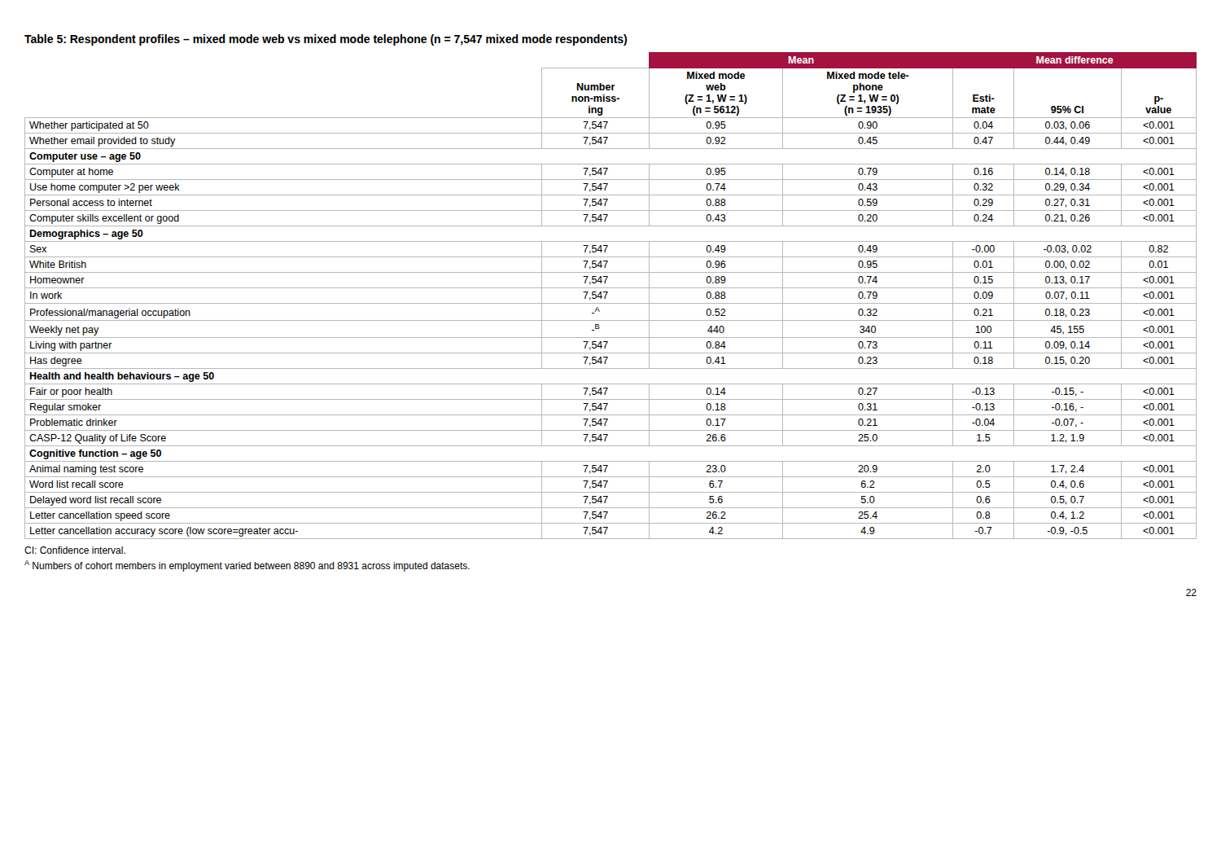Table 5: Respondent profiles – mixed mode web vs mixed mode telephone (n = 7,547 mixed mode respondents)
| | | Mean | Mean difference |
| --- | --- | --- | --- |
| | Number non-miss- ing | Mixed mode web (Z = 1, W = 1) (n = 5612) | Mixed mode tele- phone (Z = 1, W = 0) (n = 1935) | Esti- mate | 95% CI | p- value |
| Whether participated at 50 | 7,547 | 0.95 | 0.90 | 0.04 | 0.03, 0.06 | <0.001 |
| Whether email provided to study | 7,547 | 0.92 | 0.45 | 0.47 | 0.44, 0.49 | <0.001 |
| Computer use – age 50 |
| Computer at home | 7,547 | 0.95 | 0.79 | 0.16 | 0.14, 0.18 | <0.001 |
| Use home computer >2 per week | 7,547 | 0.74 | 0.43 | 0.32 | 0.29, 0.34 | <0.001 |
| Personal access to internet | 7,547 | 0.88 | 0.59 | 0.29 | 0.27, 0.31 | <0.001 |
| Computer skills excellent or good | 7,547 | 0.43 | 0.20 | 0.24 | 0.21, 0.26 | <0.001 |
| Demographics – age 50 |
| Sex | 7,547 | 0.49 | 0.49 | -0.00 | -0.03, 0.02 | 0.82 |
| White British | 7,547 | 0.96 | 0.95 | 0.01 | 0.00, 0.02 | 0.01 |
| Homeowner | 7,547 | 0.89 | 0.74 | 0.15 | 0.13, 0.17 | <0.001 |
| In work | 7,547 | 0.88 | 0.79 | 0.09 | 0.07, 0.11 | <0.001 |
| Professional/managerial occupation | - A | 0.52 | 0.32 | 0.21 | 0.18, 0.23 | <0.001 |
| Weekly net pay | - B | 440 | 340 | 100 | 45, 155 | <0.001 |
| Living with partner | 7,547 | 0.84 | 0.73 | 0.11 | 0.09, 0.14 | <0.001 |
| Has degree | 7,547 | 0.41 | 0.23 | 0.18 | 0.15, 0.20 | <0.001 |
| Health and health behaviours – age 50 |
| Fair or poor health | 7,547 | 0.14 | 0.27 | -0.13 | -0.15, - | <0.001 |
| Regular smoker | 7,547 | 0.18 | 0.31 | -0.13 | -0.16, - | <0.001 |
| Problematic drinker | 7,547 | 0.17 | 0.21 | -0.04 | -0.07, - | <0.001 |
| CASP-12 Quality of Life Score | 7,547 | 26.6 | 25.0 | 1.5 | 1.2, 1.9 | <0.001 |
| Cognitive function – age 50 |
| Animal naming test score | 7,547 | 23.0 | 20.9 | 2.0 | 1.7, 2.4 | <0.001 |
| Word list recall score | 7,547 | 6.7 | 6.2 | 0.5 | 0.4, 0.6 | <0.001 |
| Delayed word list recall score | 7,547 | 5.6 | 5.0 | 0.6 | 0.5, 0.7 | <0.001 |
| Letter cancellation speed score | 7,547 | 26.2 | 25.4 | 0.8 | 0.4, 1.2 | <0.001 |
| Letter cancellation accuracy score (low score=greater accu- | 7,547 | 4.2 | 4.9 | -0.7 | -0.9, -0.5 | <0.001 |
CI: Confidence interval.
A Numbers of cohort members in employment varied between 8890 and 8931 across imputed datasets.
22